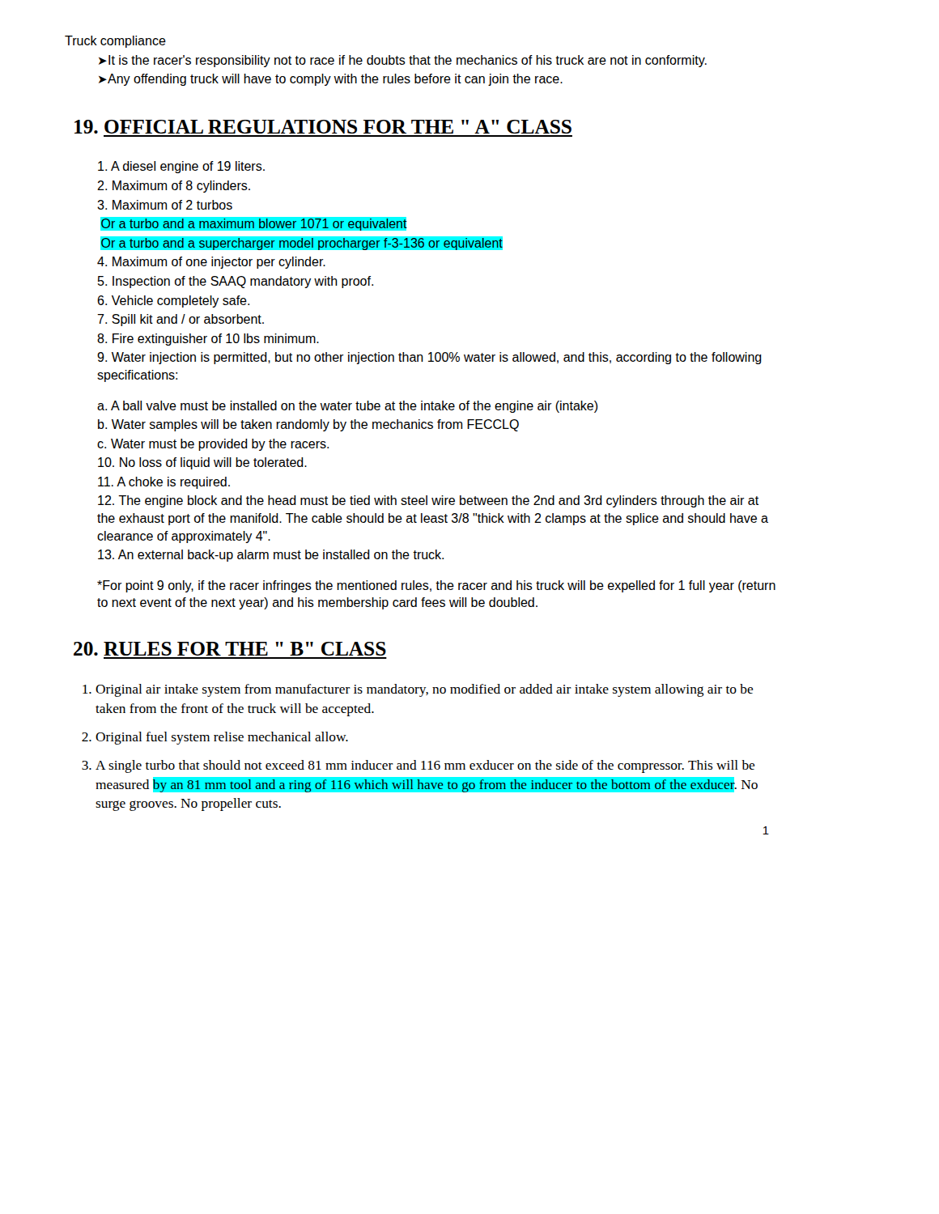Truck compliance
➤It is the racer's responsibility not to race if he doubts that the mechanics of his truck are not in conformity.
➤Any offending truck will have to comply with the rules before it can join the race.
19. OFFICIAL REGULATIONS FOR THE " A" CLASS
1. A diesel engine of 19 liters.
2. Maximum of 8 cylinders.
3. Maximum of 2 turbos
Or a turbo and a maximum blower 1071 or equivalent
Or a turbo and a supercharger model procharger f-3-136 or equivalent
4. Maximum of one injector per cylinder.
5. Inspection of the SAAQ mandatory with proof.
6. Vehicle completely safe.
7. Spill kit and / or absorbent.
8. Fire extinguisher of 10 lbs minimum.
9. Water injection is permitted, but no other injection than 100% water is allowed, and this, according to the following specifications:
a. A ball valve must be installed on the water tube at the intake of the engine air (intake)
b. Water samples will be taken randomly by the mechanics from FECCLQ
c. Water must be provided by the racers.
10. No loss of liquid will be tolerated.
11. A choke is required.
12. The engine block and the head must be tied with steel wire between the 2nd and 3rd cylinders through the air at the exhaust port of the manifold. The cable should be at least 3/8 "thick with 2 clamps at the splice and should have a clearance of approximately 4".
13. An external back-up alarm must be installed on the truck.
*For point 9 only, if the racer infringes the mentioned rules, the racer and his truck will be expelled for 1 full year (return to next event of the next year) and his membership card fees will be doubled.
20. RULES FOR THE " B" CLASS
Original air intake system from manufacturer is mandatory, no modified or added air intake system allowing air to be taken from the front of the truck will be accepted.
Original fuel system relise mechanical allow.
A single turbo that should not exceed 81 mm inducer and 116 mm exducer on the side of the compressor. This will be measured by an 81 mm tool and a ring of 116 which will have to go from the inducer to the bottom of the exducer. No surge grooves. No propeller cuts.
1